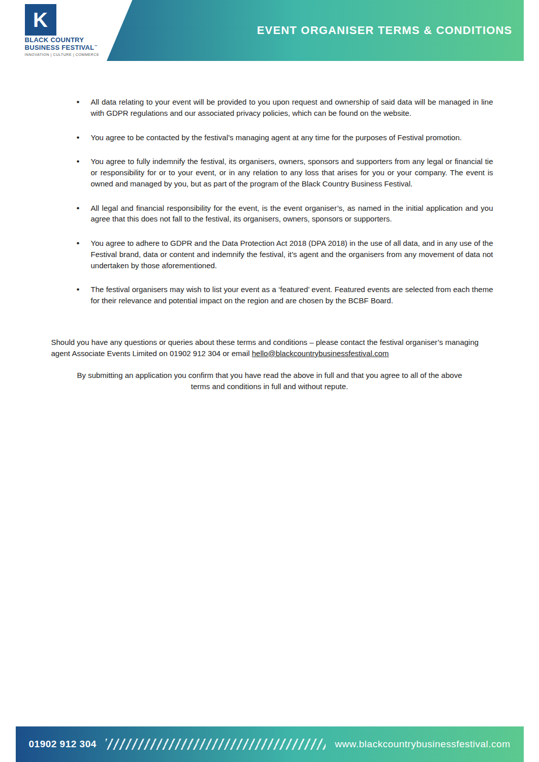K
BLACK COUNTRY
BUSINESS FESTIVAL™ INNOVATION | CULTURE | COMMERCE
Event Organiser Terms & Conditions
All data relating to your event will be provided to you upon request and ownership of said data will be managed in line with GDPR regulations and our associated privacy policies, which can be found on the website.
You agree to be contacted by the festival’s managing agent at any time for the purposes of Festival promotion.
You agree to fully indemnify the festival, its organisers, owners, sponsors and supporters from any legal or financial tie or responsibility for or to your event, or in any relation to any loss that arises for you or your company. The event is owned and managed by you, but as part of the program of the Black Country Business Festival.
All legal and financial responsibility for the event, is the event organiser’s, as named in the initial application and you agree that this does not fall to the festival, its organisers, owners, sponsors or supporters.
You agree to adhere to GDPR and the Data Protection Act 2018 (DPA 2018) in the use of all data, and in any use of the Festival brand, data or content and indemnify the festival, it’s agent and the organisers from any movement of data not undertaken by those aforementioned.
The festival organisers may wish to list your event as a ‘featured’ event. Featured events are selected from each theme for their relevance and potential impact on the region and are chosen by the BCBF Board.
Should you have any questions or queries about these terms and conditions – please contact the festival organiser’s managing agent Associate Events Limited on 01902 912 304 or email hello@blackcountrybusinessfestival.com
By submitting an application you confirm that you have read the above in full and that you agree to all of the above terms and conditions in full and without repute.
01902 912 304 www.blackcountrybusinessfestival.com